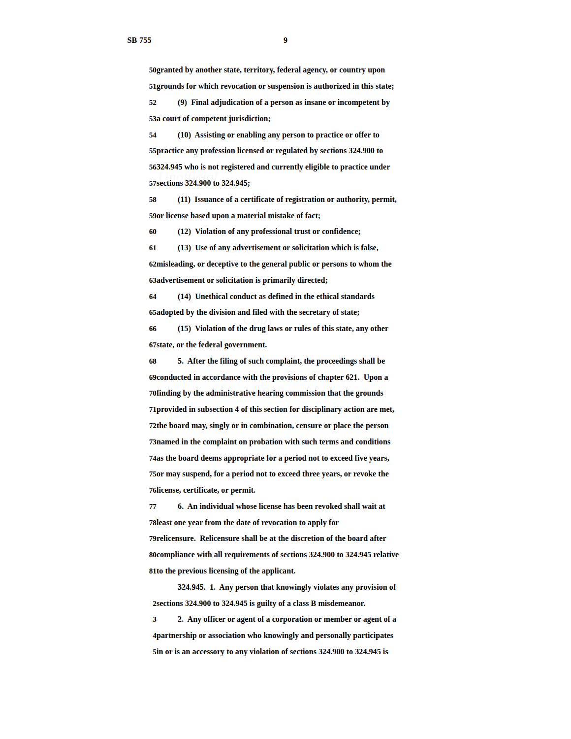Unofficial
Bill
Copy
Copy
SB 755
9
| 50 | granted by another state, territory, federal agency, or country upon |
| 51 | grounds for which revocation or suspension is authorized in this state; |
| 52 | (9) Final adjudication of a person as insane or incompetent by |
| 53 | a court of competent jurisdiction; |
| 54 | (10) Assisting or enabling any person to practice or offer to |
| 55 | practice any profession licensed or regulated by sections 324.900 to |
| 56 | 324.945 who is not registered and currently eligible to practice under |
| 57 | sections 324.900 to 324.945; |
| 58 | (11) Issuance of a certificate of registration or authority, permit, |
| 59 | or license based upon a material mistake of fact; |
| 60 | (12) Violation of any professional trust or confidence; |
| 61 | (13) Use of any advertisement or solicitation which is false, |
| 62 | misleading, or deceptive to the general public or persons to whom the |
| 63 | advertisement or solicitation is primarily directed; |
| 64 | (14) Unethical conduct as defined in the ethical standards |
| 65 | adopted by the division and filed with the secretary of state; |
| 66 | (15) Violation of the drug laws or rules of this state, any other |
| 67 | state, or the federal government. |
| 68 | 5. After the filing of such complaint, the proceedings shall be |
| 69 | conducted in accordance with the provisions of chapter 621. Upon a |
| 70 | finding by the administrative hearing commission that the grounds |
| 71 | provided in subsection 4 of this section for disciplinary action are met, |
| 72 | the board may, singly or in combination, censure or place the person |
| 73 | named in the complaint on probation with such terms and conditions |
| 74 | as the board deems appropriate for a period not to exceed five years, |
| 75 | or may suspend, for a period not to exceed three years, or revoke the |
| 76 | license, certificate, or permit. |
| 77 | 6. An individual whose license has been revoked shall wait at |
| 78 | least one year from the date of revocation to apply for |
| 79 | relicensure. Relicensure shall be at the discretion of the board after |
| 80 | compliance with all requirements of sections 324.900 to 324.945 relative |
| 81 | to the previous licensing of the applicant. |
| | 324.945. 1. Any person that knowingly violates any provision of |
| 2 | sections 324.900 to 324.945 is guilty of a class B misdemeanor. |
| 3 | 2. Any officer or agent of a corporation or member or agent of a |
| 4 | partnership or association who knowingly and personally participates |
| 5 | in or is an accessory to any violation of sections 324.900 to 324.945 is |